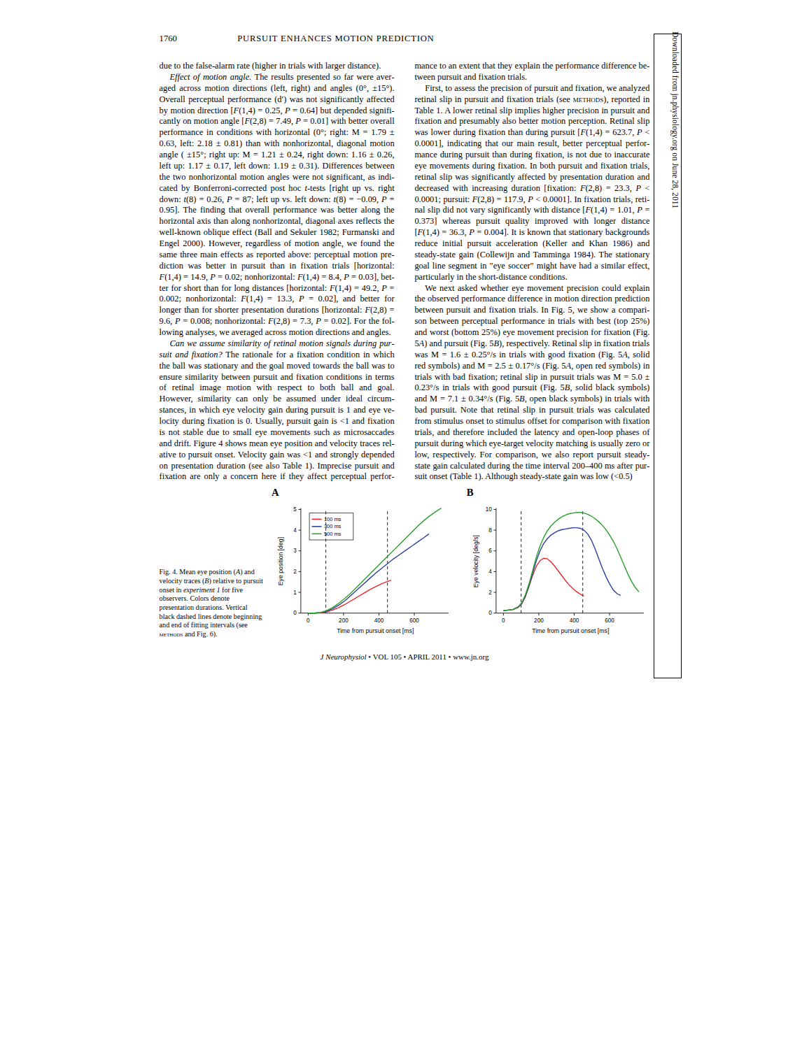Downloaded from jn.physiology.org on June 28, 2011
1760 PURSUIT ENHANCES MOTION PREDICTION
due to the false-alarm rate (higher in trials with larger distance).
Effect of motion angle. The results presented so far were averaged across motion directions (left, right) and angles (0°, ±15°). Overall perceptual performance (d′) was not significantly affected by motion direction [F(1,4) = 0.25, P = 0.64] but depended significantly on motion angle [F(2,8) = 7.49, P = 0.01] with better overall performance in conditions with horizontal (0°; right: M = 1.79 ± 0.63, left: 2.18 ± 0.81) than with nonhorizontal, diagonal motion angle ( ±15°; right up: M = 1.21 ± 0.24, right down: 1.16 ± 0.26, left up: 1.17 ± 0.17, left down: 1.19 ± 0.31). Differences between the two nonhorizontal motion angles were not significant, as indicated by Bonferroni-corrected post hoc t-tests [right up vs. right down: t(8) = 0.26, P = 87; left up vs. left down: t(8) = −0.09, P = 0.95]. The finding that overall performance was better along the horizontal axis than along nonhorizontal, diagonal axes reflects the well-known oblique effect (Ball and Sekuler 1982; Furmanski and Engel 2000). However, regardless of motion angle, we found the same three main effects as reported above: perceptual motion prediction was better in pursuit than in fixation trials [horizontal: F(1,4) = 14.9, P = 0.02; nonhorizontal: F(1,4) = 8.4, P = 0.03], better for short than for long distances [horizontal: F(1,4) = 49.2, P = 0.002; nonhorizontal: F(1,4) = 13.3, P = 0.02], and better for longer than for shorter presentation durations [horizontal: F(2,8) = 9.6, P = 0.008; nonhorizontal: F(2,8) = 7.3, P = 0.02]. For the following analyses, we averaged across motion directions and angles.
Can we assume similarity of retinal motion signals during pursuit and fixation? The rationale for a fixation condition in which the ball was stationary and the goal moved towards the ball was to ensure similarity between pursuit and fixation conditions in terms of retinal image motion with respect to both ball and goal. However, similarity can only be assumed under ideal circumstances, in which eye velocity gain during pursuit is 1 and eye velocity during fixation is 0. Usually, pursuit gain is <1 and fixation is not stable due to small eye movements such as microsaccades and drift. Figure 4 shows mean eye position and velocity traces relative to pursuit onset. Velocity gain was <1 and strongly depended on presentation duration (see also Table 1). Imprecise pursuit and fixation are only a concern here if they affect perceptual performance to an extent that they explain the performance difference between pursuit and fixation trials.
First, to assess the precision of pursuit and fixation, we analyzed retinal slip in pursuit and fixation trials (see methods), reported in Table 1. A lower retinal slip implies higher precision in pursuit and fixation and presumably also better motion perception. Retinal slip was lower during fixation than during pursuit [F(1,4) = 623.7, P < 0.0001], indicating that our main result, better perceptual performance during pursuit than during fixation, is not due to inaccurate eye movements during fixation. In both pursuit and fixation trials, retinal slip was significantly affected by presentation duration and decreased with increasing duration [fixation: F(2,8) = 23.3, P < 0.0001; pursuit: F(2,8) = 117.9, P < 0.0001]. In fixation trials, retinal slip did not vary significantly with distance [F(1,4) = 1.01, P = 0.373] whereas pursuit quality improved with longer distance [F(1,4) = 36.3, P = 0.004]. It is known that stationary backgrounds reduce initial pursuit acceleration (Keller and Khan 1986) and steady-state gain (Collewijn and Tamminga 1984). The stationary goal line segment in "eye soccer" might have had a similar effect, particularly in the short-distance conditions.
We next asked whether eye movement precision could explain the observed performance difference in motion direction prediction between pursuit and fixation trials. In Fig. 5, we show a comparison between perceptual performance in trials with best (top 25%) and worst (bottom 25%) eye movement precision for fixation (Fig. 5A) and pursuit (Fig. 5B), respectively. Retinal slip in fixation trials was M = 1.6 ± 0.25°/s in trials with good fixation (Fig. 5A, solid red symbols) and M = 2.5 ± 0.17°/s (Fig. 5A, open red symbols) in trials with bad fixation; retinal slip in pursuit trials was M = 5.0 ± 0.23°/s in trials with good pursuit (Fig. 5B, solid black symbols) and M = 7.1 ± 0.34°/s (Fig. 5B, open black symbols) in trials with bad pursuit. Note that retinal slip in pursuit trials was calculated from stimulus onset to stimulus offset for comparison with fixation trials, and therefore included the latency and open-loop phases of pursuit during which eye-target velocity matching is usually zero or low, respectively. For comparison, we also report pursuit steady-state gain calculated during the time interval 200–400 ms after pursuit onset (Table 1). Although steady-state gain was low (<0.5)
Fig. 4. Mean eye position (A) and velocity traces (B) relative to pursuit onset in experiment 1 for five observers. Colors denote presentation durations. Vertical black dashed lines denote beginning and end of fitting intervals (see methods and Fig. 6).
A
0 1 2 3 4 5 0 200 400 600 100 ms 300 ms 500 ms Time from pursuit onset [ms] Eye position [deg]
B
0 2 4 6 8 10 0 200 400 600 Time from pursuit onset [ms] Eye velocity [deg/s]
J Neurophysiol • VOL 105 • APRIL 2011 • www.jn.org